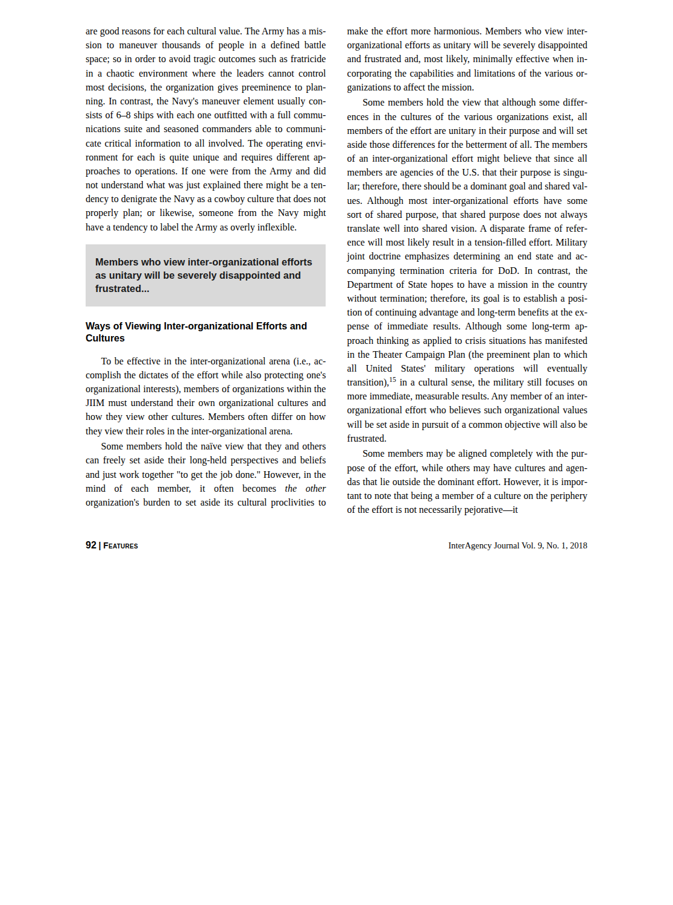are good reasons for each cultural value. The Army has a mission to maneuver thousands of people in a defined battle space; so in order to avoid tragic outcomes such as fratricide in a chaotic environment where the leaders cannot control most decisions, the organization gives preeminence to planning. In contrast, the Navy's maneuver element usually consists of 6–8 ships with each one outfitted with a full communications suite and seasoned commanders able to communicate critical information to all involved. The operating environment for each is quite unique and requires different approaches to operations. If one were from the Army and did not understand what was just explained there might be a tendency to denigrate the Navy as a cowboy culture that does not properly plan; or likewise, someone from the Navy might have a tendency to label the Army as overly inflexible.
Members who view inter-organizational efforts as unitary will be severely disappointed and frustrated...
Ways of Viewing Inter-organizational Efforts and Cultures
To be effective in the inter-organizational arena (i.e., accomplish the dictates of the effort while also protecting one's organizational interests), members of organizations within the JIIM must understand their own organizational cultures and how they view other cultures. Members often differ on how they view their roles in the inter-organizational arena.
Some members hold the naïve view that they and others can freely set aside their long-held perspectives and beliefs and just work together "to get the job done." However, in the mind of each member, it often becomes the other organization's burden to set aside its cultural proclivities to make the effort more harmonious. Members who view inter-organizational efforts as unitary will be severely disappointed and frustrated and, most likely, minimally effective when incorporating the capabilities and limitations of the various organizations to affect the mission.
Some members hold the view that although some differences in the cultures of the various organizations exist, all members of the effort are unitary in their purpose and will set aside those differences for the betterment of all. The members of an inter-organizational effort might believe that since all members are agencies of the U.S. that their purpose is singular; therefore, there should be a dominant goal and shared values. Although most inter-organizational efforts have some sort of shared purpose, that shared purpose does not always translate well into shared vision. A disparate frame of reference will most likely result in a tension-filled effort. Military joint doctrine emphasizes determining an end state and accompanying termination criteria for DoD. In contrast, the Department of State hopes to have a mission in the country without termination; therefore, its goal is to establish a position of continuing advantage and long-term benefits at the expense of immediate results. Although some long-term approach thinking as applied to crisis situations has manifested in the Theater Campaign Plan (the preeminent plan to which all United States' military operations will eventually transition),15 in a cultural sense, the military still focuses on more immediate, measurable results. Any member of an inter-organizational effort who believes such organizational values will be set aside in pursuit of a common objective will also be frustrated.
Some members may be aligned completely with the purpose of the effort, while others may have cultures and agendas that lie outside the dominant effort. However, it is important to note that being a member of a culture on the periphery of the effort is not necessarily pejorative—it
92 | Features
InterAgency Journal Vol. 9, No. 1, 2018